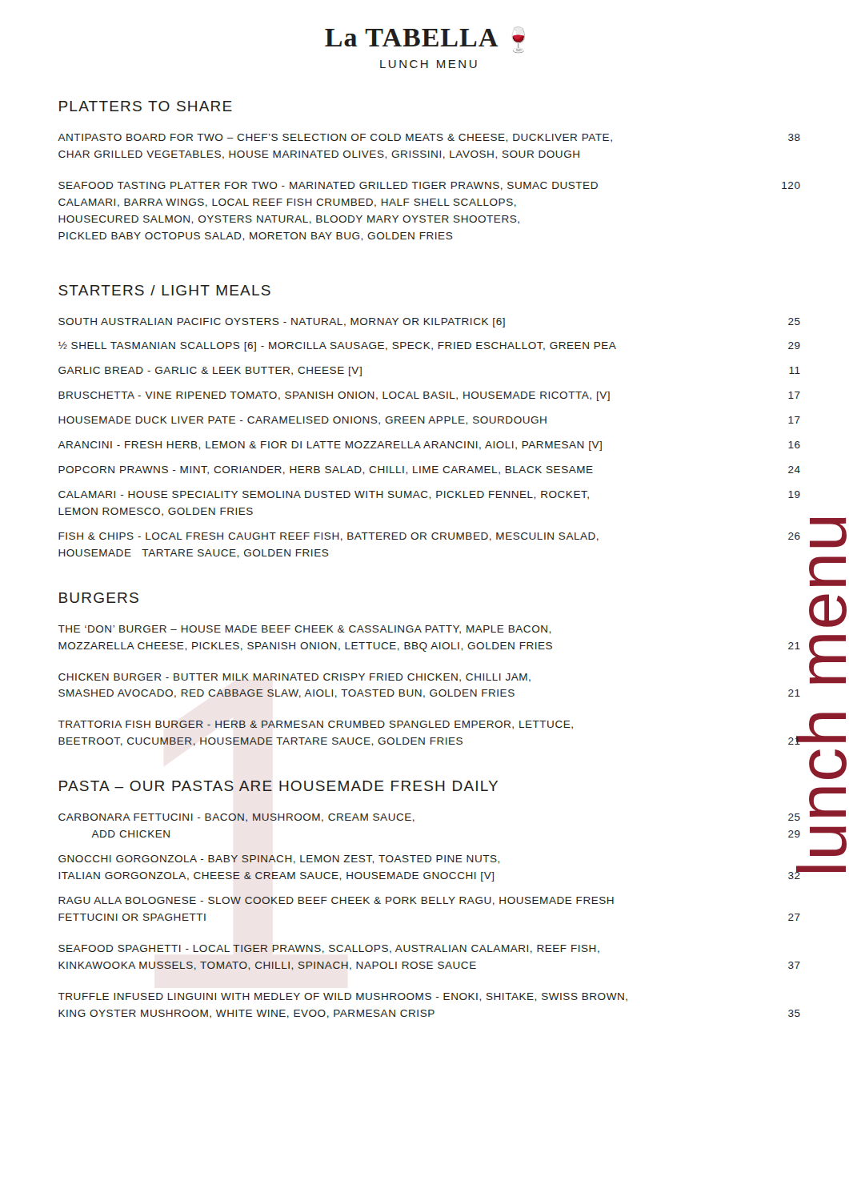La TABELLA🍷
Lunch Menu
1
lunch menu
Platters to Share
| Antipasto board for two – chef’s selection of cold meats & cheese, duckliver pate, char grilled vegetables, house marinated olives, grissini, lavosh, sour dough | 38 |
| Seafood tasting platter for two - marinated grilled tiger prawns, sumac dusted calamari, barra wings, local reef fish crumbed, half shell scallops, housecured salmon, oysters natural, bloody mary oyster shooters, pickled baby octopus salad, moreton bay bug, golden fries | 120 |
Starters / Light Meals
| South Australian Pacific oysters - natural, mornay or kilpatrick [6] | 25 |
| ½ shell Tasmanian scallops [6] - morcilla sausage, speck, fried eschallot, green pea | 29 |
| Garlic bread - garlic & leek butter, cheese [V] | 11 |
| Bruschetta - vine ripened tomato, Spanish onion, local basil, housemade ricotta, [V] | 17 |
| Housemade duck liver pate - caramelised onions, green apple, sourdough | 17 |
| Arancini - fresh herb, lemon & fior di latte mozzarella arancini, aioli, parmesan [V] | 16 |
| Popcorn prawns - mint, coriander, herb salad, chilli, lime caramel, black sesame | 24 |
| Calamari - house speciality semolina dusted with sumac, pickled fennel, rocket, lemon romesco, golden fries | 19 |
| Fish & chips - local fresh caught reef fish, battered or crumbed, mesculin salad, housemade tartare sauce, golden fries | 26 |
Burgers
| The ‘Don’ burger – house made beef cheek & cassalinga patty, maple bacon, mozzarella cheese, pickles, Spanish onion, lettuce, BBQ aioli, golden fries | 21 |
| Chicken burger - butter milk marinated crispy fried chicken, chilli jam, smashed avocado, red cabbage slaw, aioli, toasted bun, golden fries | 21 |
| Trattoria fish burger - herb & parmesan crumbed spangled emperor, lettuce, beetroot, cucumber, housemade tartare sauce, golden fries | 21 |
Pasta – Our Pastas are Housemade Fresh Daily
| Carbonara fettucini - bacon, mushroom, cream sauce, | 25 |
| Add chicken | 29 |
| Gnocchi gorgonzola - baby spinach, lemon zest, toasted pine nuts, Italian gorgonzola, cheese & cream sauce, housemade gnocchi [V] | 32 |
| Ragu alla bolognese - slow cooked beef cheek & pork belly ragu, housemade fresh fettucini or spaghetti | 27 |
| Seafood spaghetti - local tiger prawns, scallops, Australian calamari, reef fish, Kinkawooka mussels, tomato, chilli, spinach, napoli rose sauce | 37 |
| Truffle infused linguini with medley of wild mushrooms - enoki, shitake, swiss brown, king oyster mushroom, white wine, EVOO, parmesan crisp | 35 |